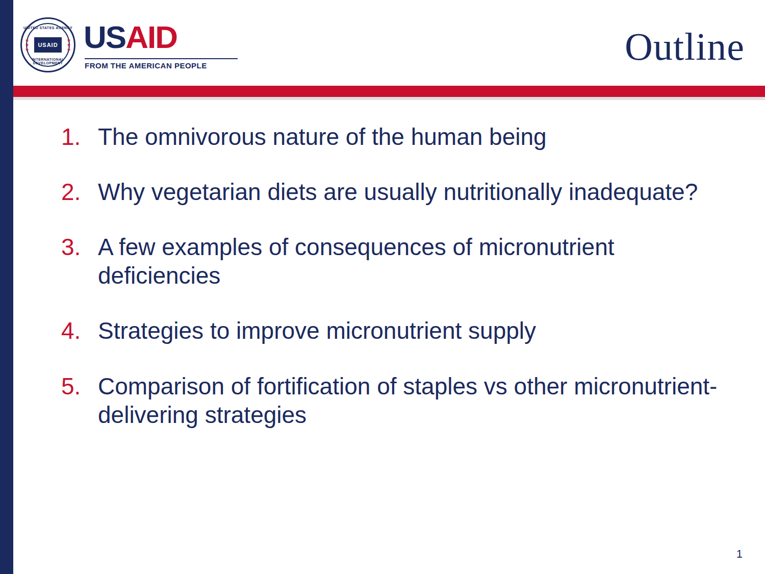UNITED STATES AGENCY
★
★
★
★
★
★
USAID
INTERNATIONAL DEVELOPMENT
US AID
FROM THE AMERICAN PEOPLE
Outline
The omnivorous nature of the human being
Why vegetarian diets are usually nutritionally inadequate?
A few examples of consequences of micronutrient deficiencies
Strategies to improve micronutrient supply
Comparison of fortification of staples vs other micronutrient-delivering strategies
1